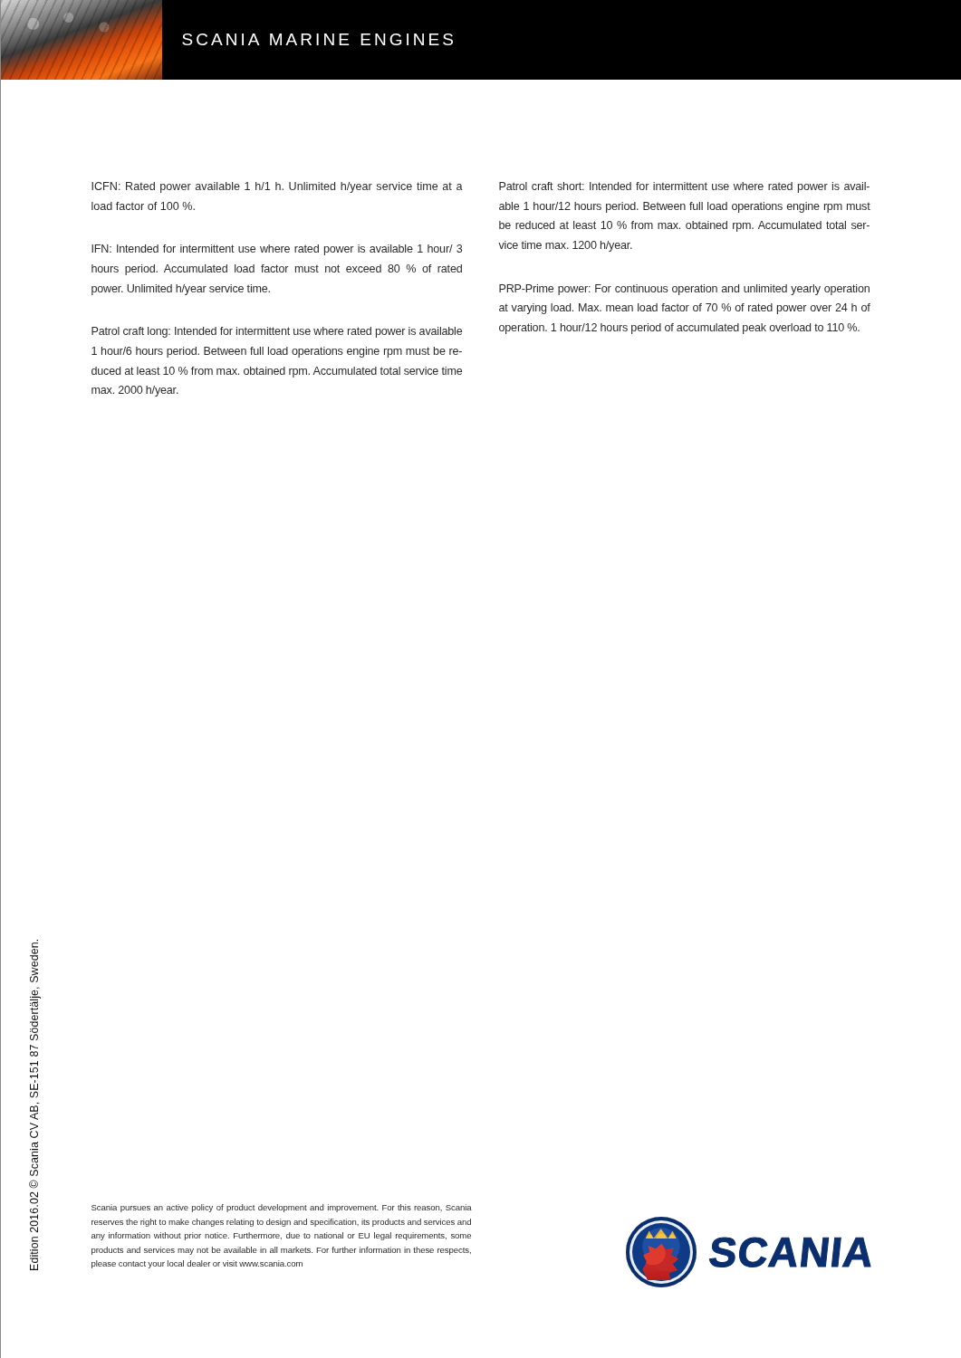Scania Marine Engines
ICFN: Rated power available 1 h/1 h. Unlimited h/year service time at a load factor of 100 %.
IFN: Intended for intermittent use where rated power is available 1 hour/ 3 hours period. Accumulated load factor must not exceed 80 % of rated power. Unlimited h/year service time.
Patrol craft long: Intended for intermittent use where rated power is available 1 hour/6 hours period. Between full load operations engine rpm must be reduced at least 10 % from max. obtained rpm. Accumulated total service time max. 2000 h/year.
Patrol craft short: Intended for intermittent use where rated power is available 1 hour/12 hours period. Between full load operations engine rpm must be reduced at least 10 % from max. obtained rpm. Accumulated total service time max. 1200 h/year.
PRP-Prime power: For continuous operation and unlimited yearly operation at varying load. Max. mean load factor of 70 % of rated power over 24 h of operation. 1 hour/12 hours period of accumulated peak overload to 110 %.
Edition 2016.02 © Scania CV AB, SE-151 87 Södertälje, Sweden.
Scania pursues an active policy of product development and improvement. For this reason, Scania reserves the right to make changes relating to design and specification, its products and services and any information without prior notice. Furthermore, due to national or EU legal requirements, some products and services may not be available in all markets. For further information in these respects, please contact your local dealer or visit www.scania.com
SCANIA